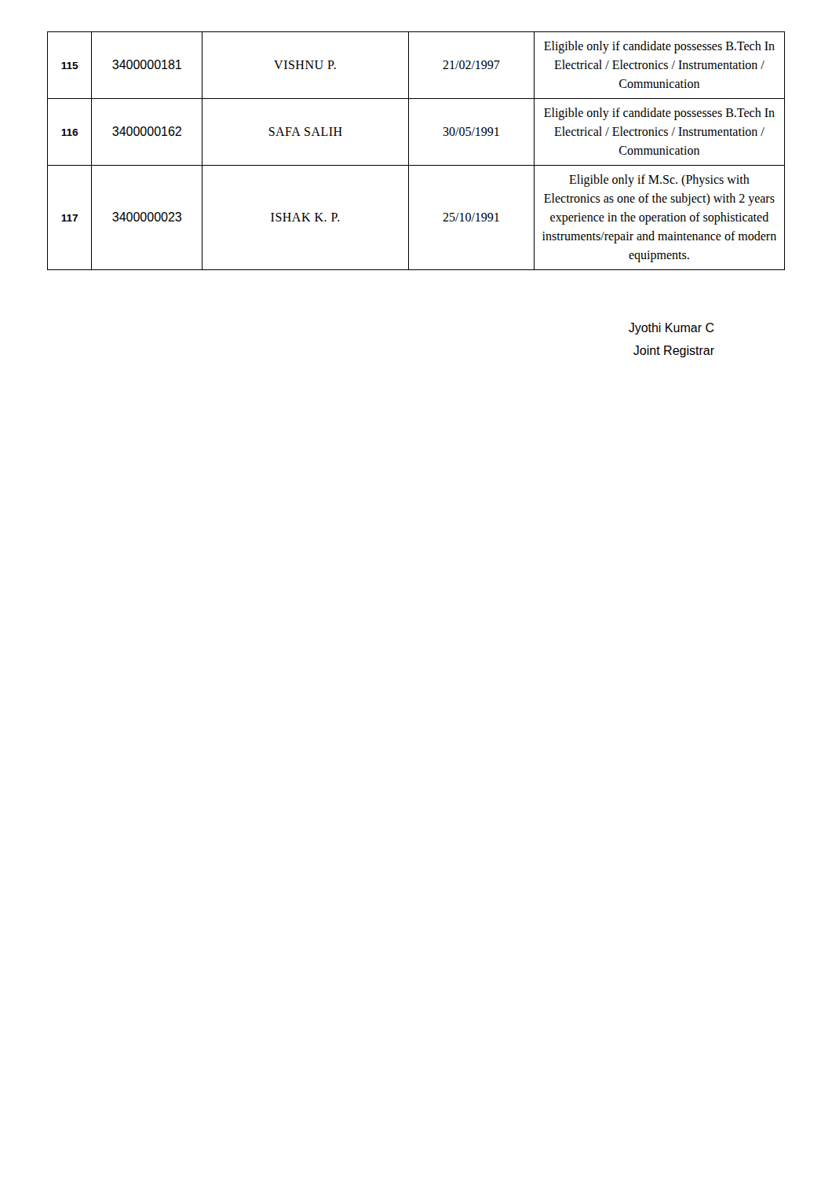| 115 | 3400000181 | VISHNU P. | 21/02/1997 | Eligible only if candidate possesses B.Tech In Electrical / Electronics / Instrumentation / Communication |
| 116 | 3400000162 | SAFA SALIH | 30/05/1991 | Eligible only if candidate possesses B.Tech In Electrical / Electronics / Instrumentation / Communication |
| 117 | 3400000023 | ISHAK K. P. | 25/10/1991 | Eligible only if M.Sc. (Physics with Electronics as one of the subject) with 2 years experience in the operation of sophisticated instruments/repair and maintenance of modern equipments. |
Jyothi Kumar C
Joint Registrar